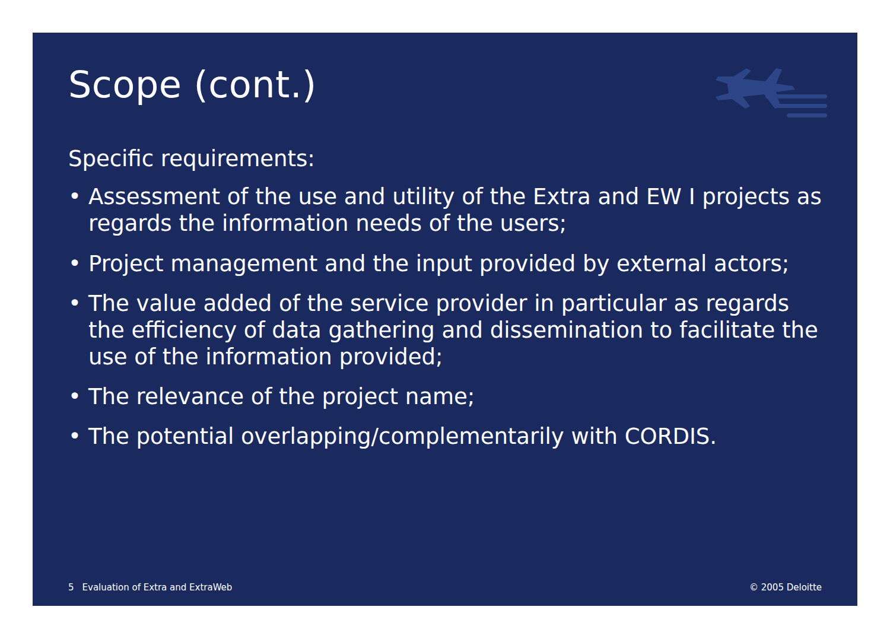Scope (cont.)
Specific requirements:
Assessment of the use and utility of the Extra and EW I projects as regards the information needs of the users;
Project management and the input provided by external actors;
The value added of the service provider in particular as regards the efficiency of data gathering and dissemination to facilitate the use of the information provided;
The relevance of the project name;
The potential overlapping/complementarily with CORDIS.
5 Evaluation of Extra and ExtraWeb
© 2005 Deloitte